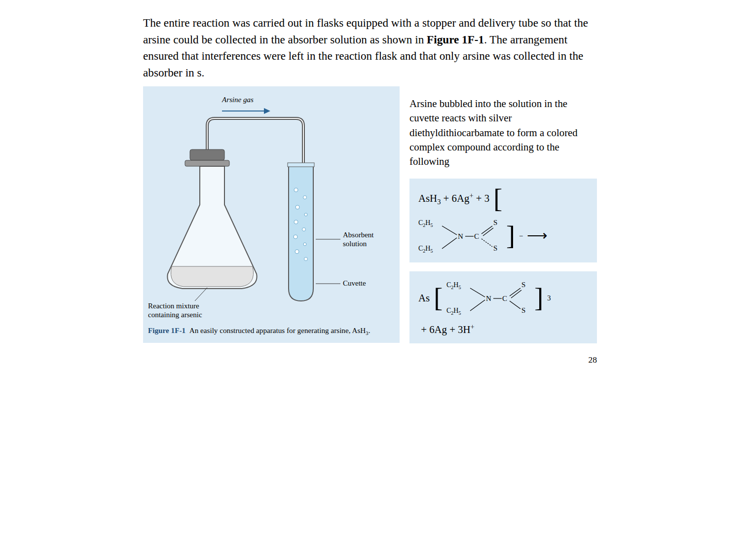The entire reaction was carried out in flasks equipped with a stopper and delivery tube so that the arsine could be collected in the absorber solution as shown in Figure 1F-1. The arrangement ensured that interferences were left in the reaction flask and that only arsine was collected in the absorber in s.
Arsine gas Absorbent solution Cuvette Reaction mixture containing arsenic
Figure 1F-1 An easily constructed apparatus for generating arsine, AsH3.
Arsine bubbled into the solution in the cuvette reacts with silver diethyldithiocarbamate to form a colored complex compound according to the following
AsH3 + 6Ag+ + 3 [ C2H5 C2H5 N C S S ]− ⟶
As [ C2H5 C2H5 N C S S ] 3 + 6Ag + 3H+
28